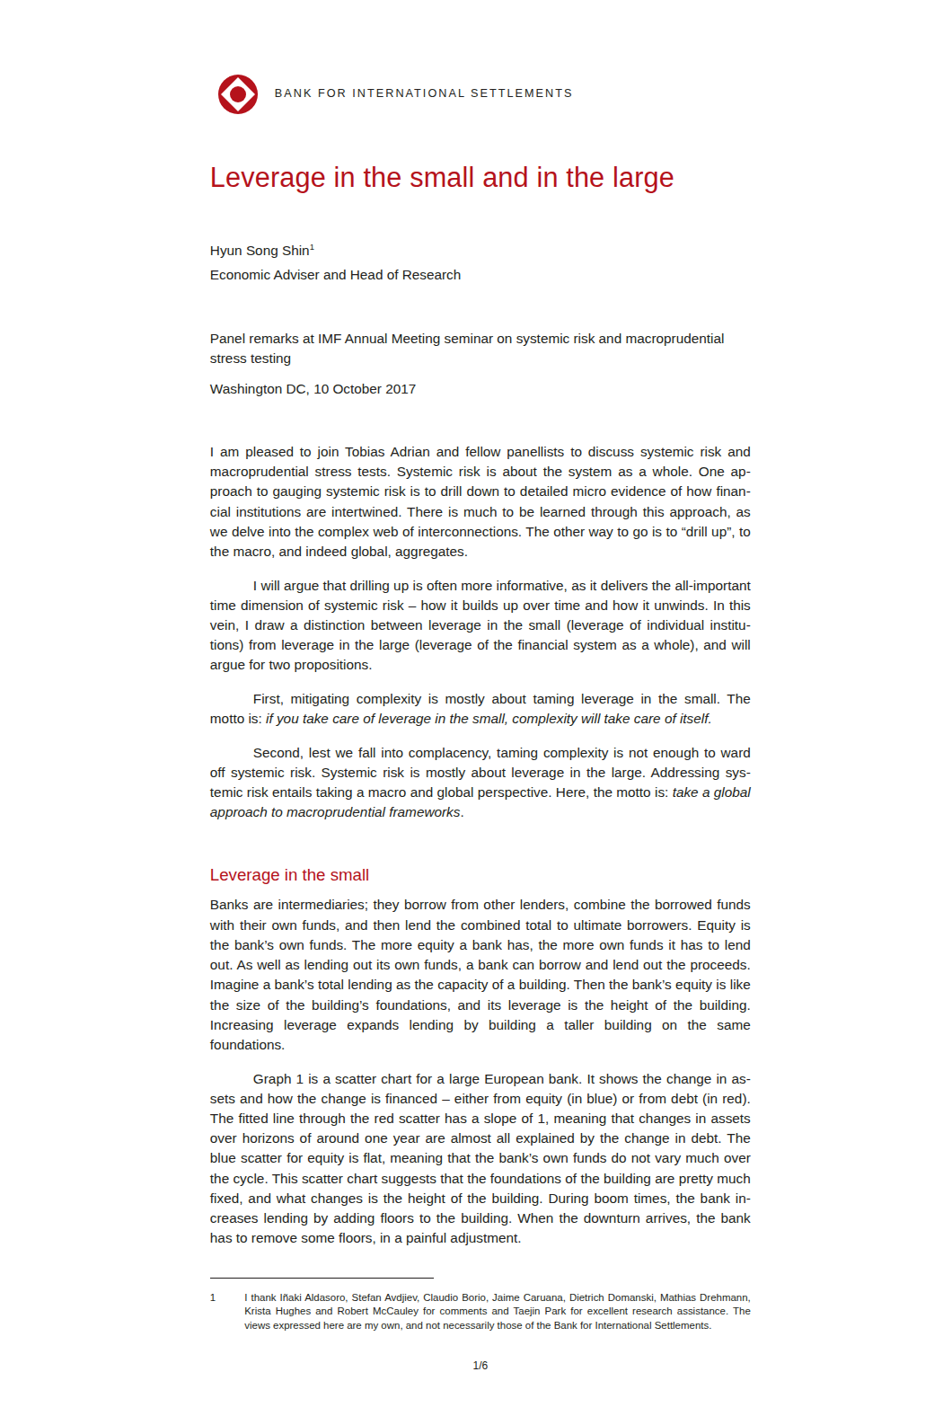Bank for International Settlements
Leverage in the small and in the large
Hyun Song Shin1
Economic Adviser and Head of Research
Panel remarks at IMF Annual Meeting seminar on systemic risk and macroprudential stress testing
Washington DC, 10 October 2017
I am pleased to join Tobias Adrian and fellow panellists to discuss systemic risk and macroprudential stress tests. Systemic risk is about the system as a whole. One approach to gauging systemic risk is to drill down to detailed micro evidence of how financial institutions are intertwined. There is much to be learned through this approach, as we delve into the complex web of interconnections. The other way to go is to “drill up”, to the macro, and indeed global, aggregates.
I will argue that drilling up is often more informative, as it delivers the all-important time dimension of systemic risk – how it builds up over time and how it unwinds. In this vein, I draw a distinction between leverage in the small (leverage of individual institutions) from leverage in the large (leverage of the financial system as a whole), and will argue for two propositions.
First, mitigating complexity is mostly about taming leverage in the small. The motto is: if you take care of leverage in the small, complexity will take care of itself.
Second, lest we fall into complacency, taming complexity is not enough to ward off systemic risk. Systemic risk is mostly about leverage in the large. Addressing systemic risk entails taking a macro and global perspective. Here, the motto is: take a global approach to macroprudential frameworks.
Leverage in the small
Banks are intermediaries; they borrow from other lenders, combine the borrowed funds with their own funds, and then lend the combined total to ultimate borrowers. Equity is the bank’s own funds. The more equity a bank has, the more own funds it has to lend out. As well as lending out its own funds, a bank can borrow and lend out the proceeds. Imagine a bank’s total lending as the capacity of a building. Then the bank’s equity is like the size of the building’s foundations, and its leverage is the height of the building. Increasing leverage expands lending by building a taller building on the same foundations.
Graph 1 is a scatter chart for a large European bank. It shows the change in assets and how the change is financed – either from equity (in blue) or from debt (in red). The fitted line through the red scatter has a slope of 1, meaning that changes in assets over horizons of around one year are almost all explained by the change in debt. The blue scatter for equity is flat, meaning that the bank’s own funds do not vary much over the cycle. This scatter chart suggests that the foundations of the building are pretty much fixed, and what changes is the height of the building. During boom times, the bank increases lending by adding floors to the building. When the downturn arrives, the bank has to remove some floors, in a painful adjustment.
1
I thank Iñaki Aldasoro, Stefan Avdjiev, Claudio Borio, Jaime Caruana, Dietrich Domanski, Mathias Drehmann, Krista Hughes and Robert McCauley for comments and Taejin Park for excellent research assistance. The views expressed here are my own, and not necessarily those of the Bank for International Settlements.
1/6